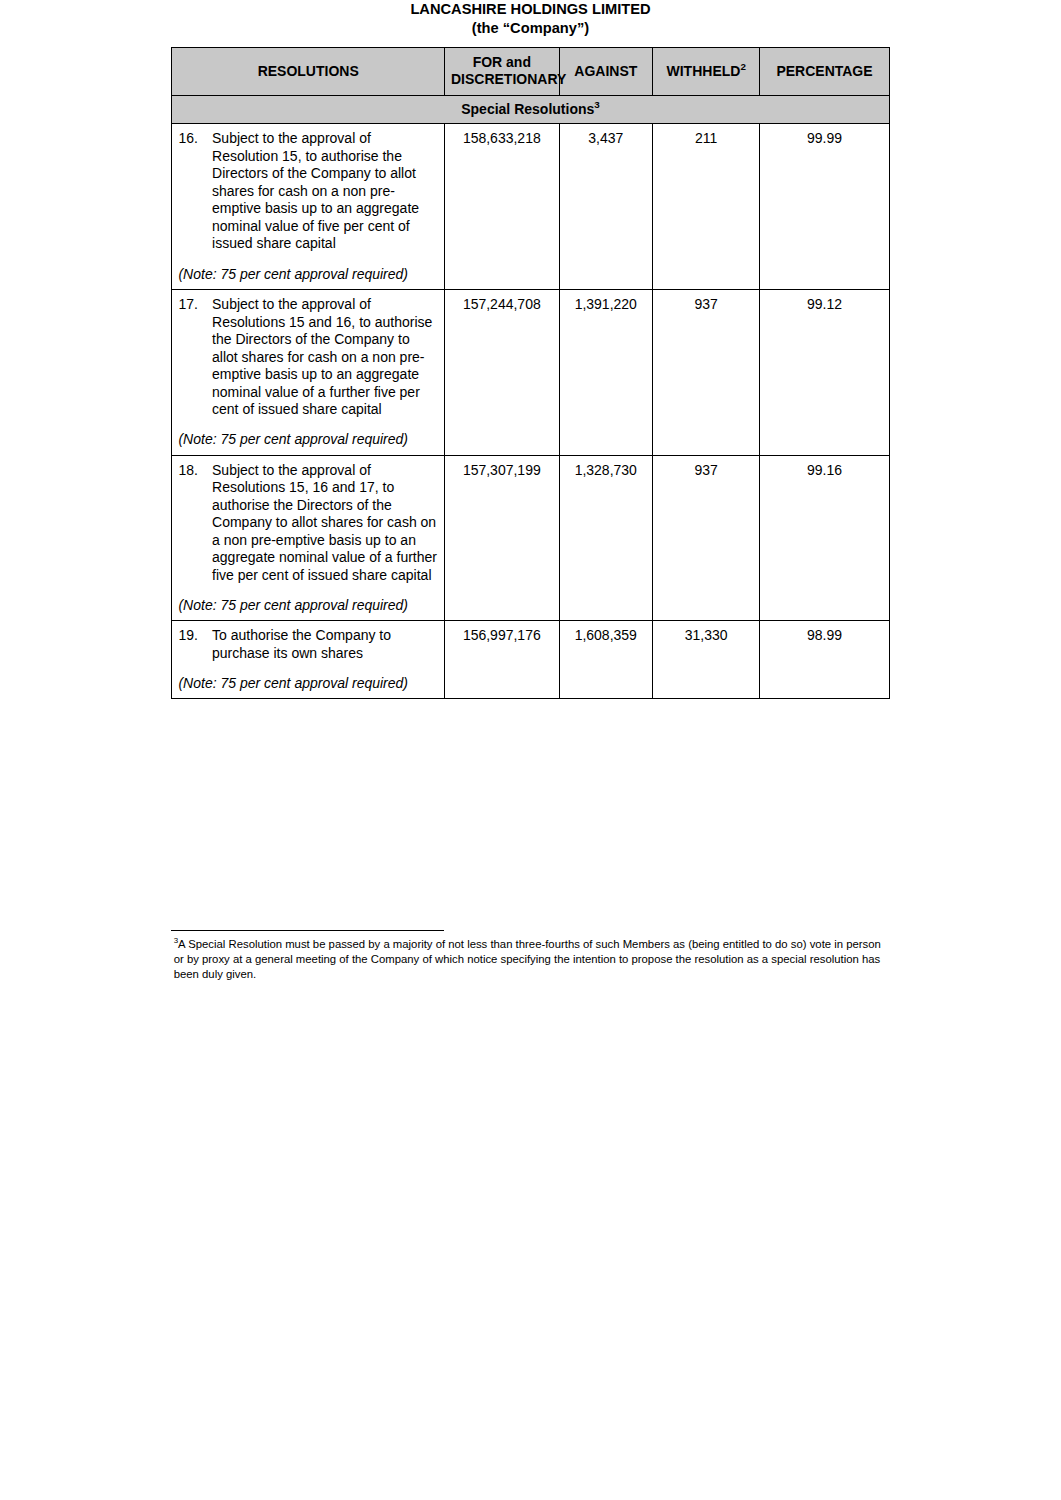LANCASHIRE HOLDINGS LIMITED
(the “Company”)
| RESOLUTIONS | FOR and DISCRETIONARY | AGAINST | WITHHELD 2 | PERCENTAGE |
| --- | --- | --- | --- | --- |
| Special Resolutions 3 |
| 16. Subject to the approval of Resolution 15, to authorise the Directors of the Company to allot shares for cash on a non pre-emptive basis up to an aggregate nominal value of five per cent of issued share capital (Note: 75 per cent approval required) | 158,633,218 | 3,437 | 211 | 99.99 |
| 17. Subject to the approval of Resolutions 15 and 16, to authorise the Directors of the Company to allot shares for cash on a non pre-emptive basis up to an aggregate nominal value of a further five per cent of issued share capital (Note: 75 per cent approval required) | 157,244,708 | 1,391,220 | 937 | 99.12 |
| 18. Subject to the approval of Resolutions 15, 16 and 17, to authorise the Directors of the Company to allot shares for cash on a non pre-emptive basis up to an aggregate nominal value of a further five per cent of issued share capital (Note: 75 per cent approval required) | 157,307,199 | 1,328,730 | 937 | 99.16 |
| 19. To authorise the Company to purchase its own shares (Note: 75 per cent approval required) | 156,997,176 | 1,608,359 | 31,330 | 98.99 |
3A Special Resolution must be passed by a majority of not less than three-fourths of such Members as (being entitled to do so) vote in person or by proxy at a general meeting of the Company of which notice specifying the intention to propose the resolution as a special resolution has been duly given.